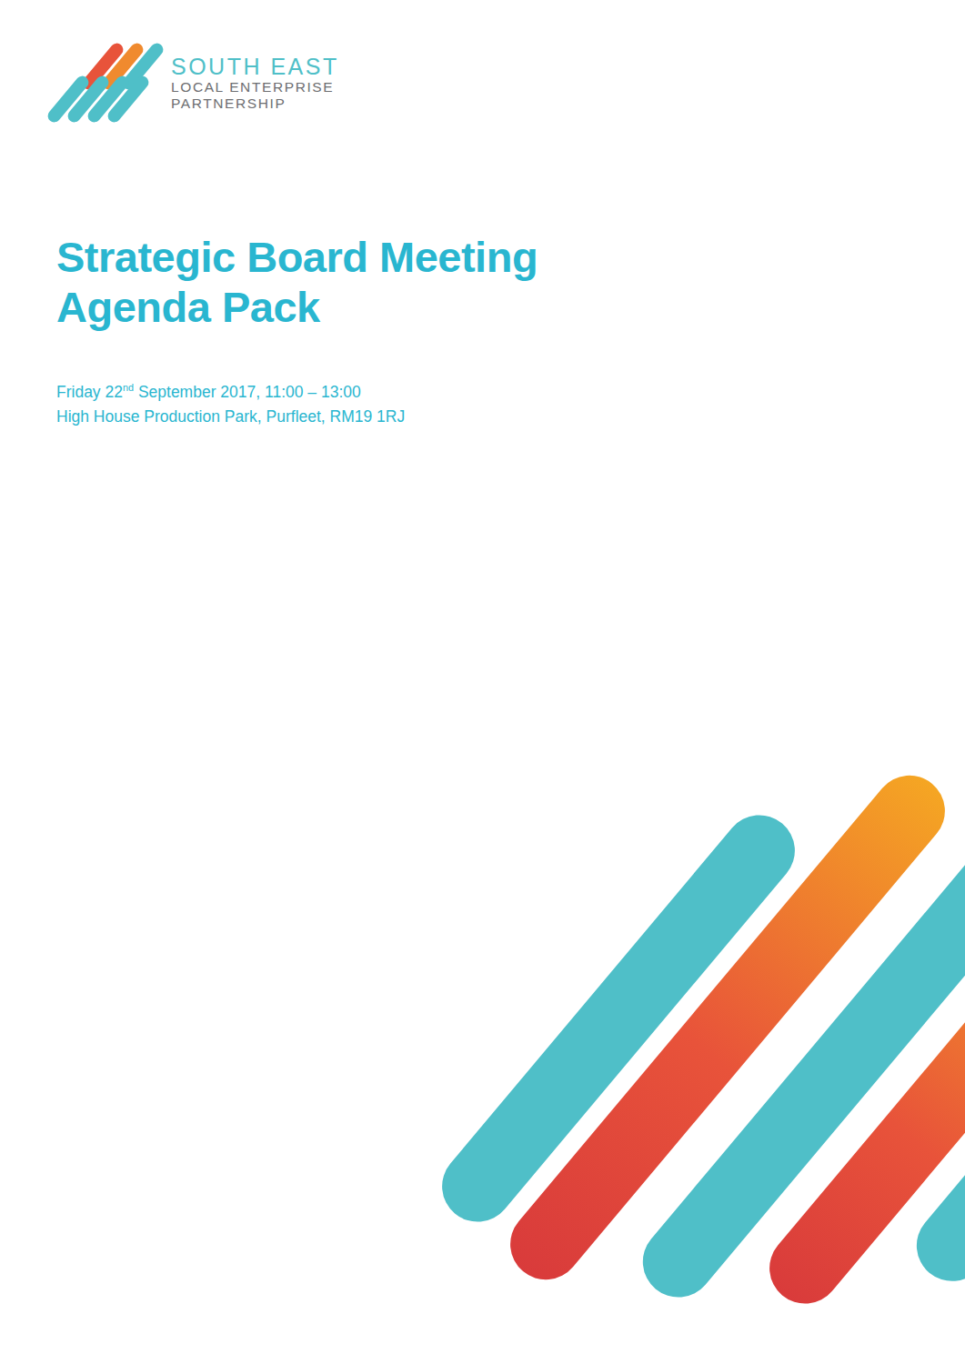SOUTH EAST
LOCAL ENTERPRISE
PARTNERSHIP
Strategic Board Meeting
Agenda Pack
Friday 22nd September 2017, 11:00 – 13:00
High House Production Park, Purfleet, RM19 1RJ